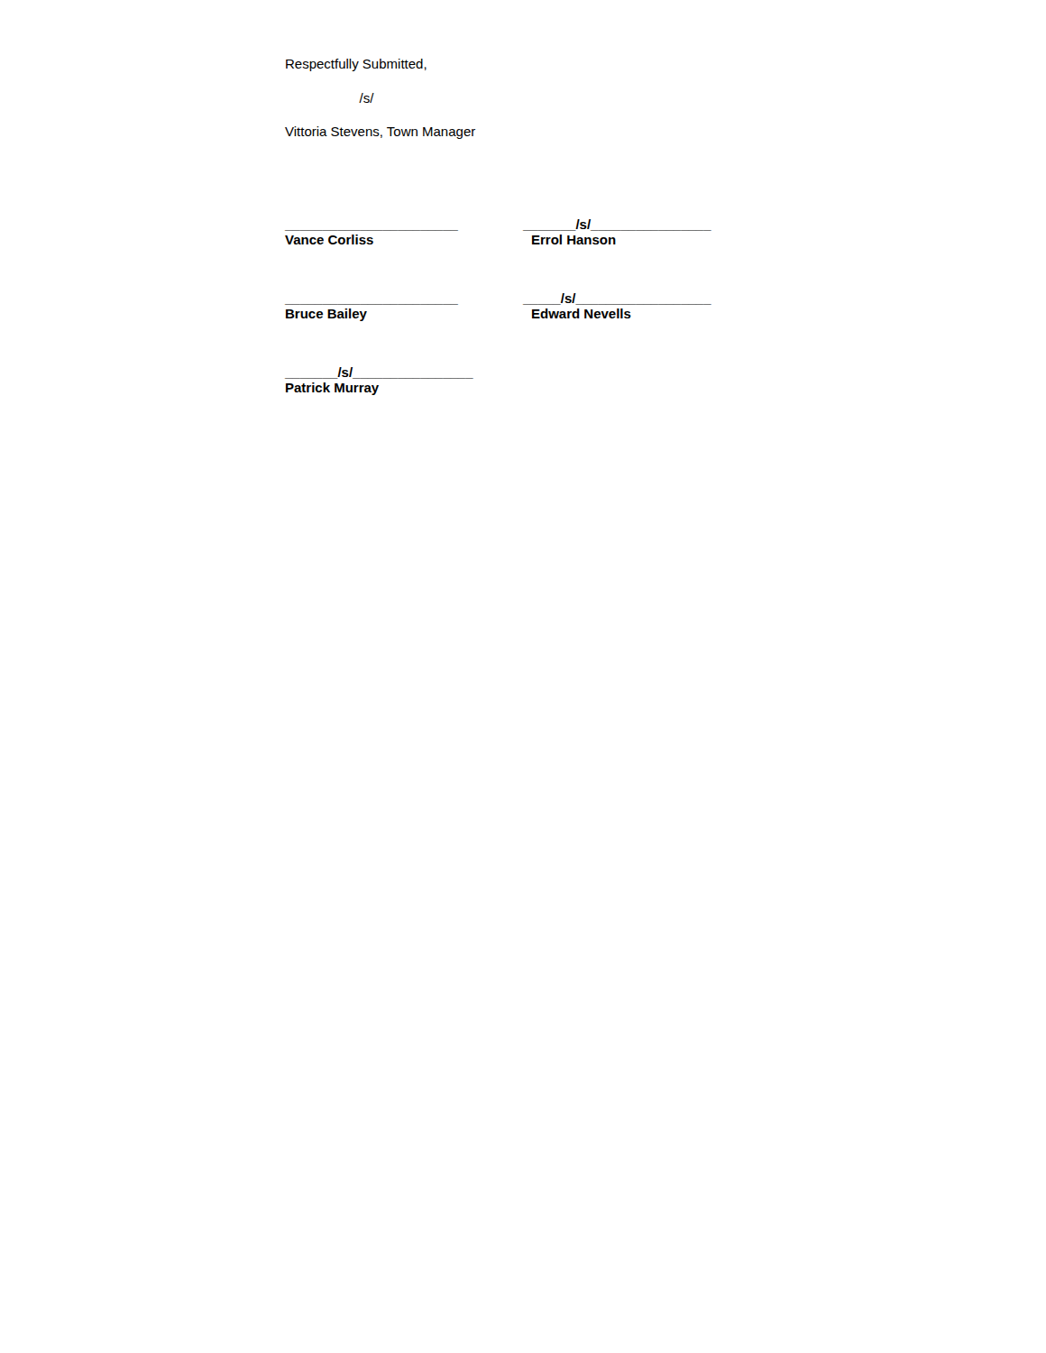Respectfully Submitted,
/s/
Vittoria Stevens, Town Manager
| _______________________ Vance Corliss | _______/s/________________ Errol Hanson |
| _______________________ Bruce Bailey | _____/s/__________________ Edward Nevells |
| _______/s/________________ Patrick Murray | |